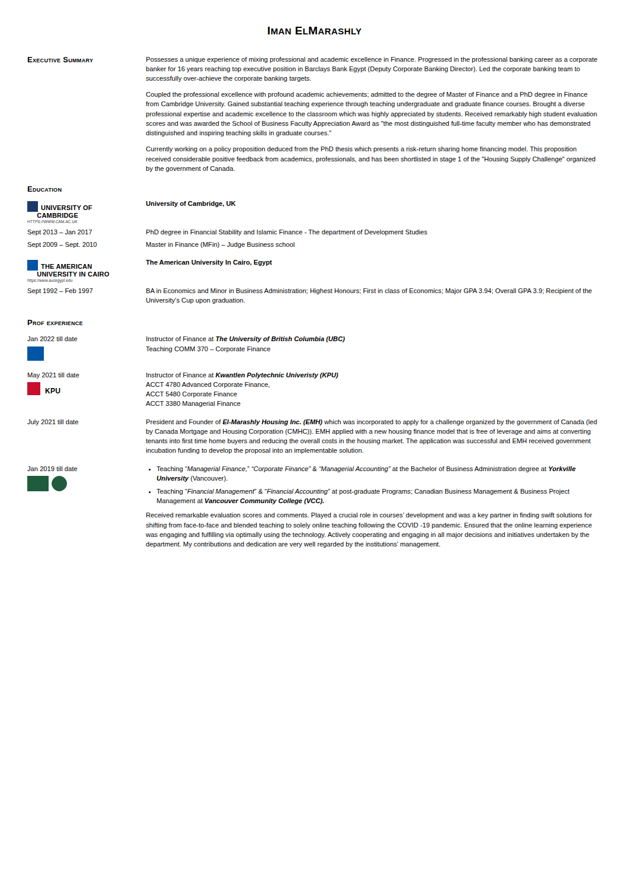IMAN ELMARASHLY
Executive Summary
Possesses a unique experience of mixing professional and academic excellence in Finance. Progressed in the professional banking career as a corporate banker for 16 years reaching top executive position in Barclays Bank Egypt (Deputy Corporate Banking Director). Led the corporate banking team to successfully over-achieve the corporate banking targets.
Coupled the professional excellence with profound academic achievements; admitted to the degree of Master of Finance and a PhD degree in Finance from Cambridge University. Gained substantial teaching experience through teaching undergraduate and graduate finance courses. Brought a diverse professional expertise and academic excellence to the classroom which was highly appreciated by students. Received remarkably high student evaluation scores and was awarded the School of Business Faculty Appreciation Award as "the most distinguished full-time faculty member who has demonstrated distinguished and inspiring teaching skills in graduate courses."
Currently working on a policy proposition deduced from the PhD thesis which presents a risk-return sharing home financing model. This proposition received considerable positive feedback from academics, professionals, and has been shortlisted in stage 1 of the "Housing Supply Challenge" organized by the government of Canada.
Education
UNIVERSITY OF
CAMBRIDGE
HTTPS://WWW.CAM.AC.UK
University of Cambridge, UK
Sept 2013 – Jan 2017
PhD degree in Financial Stability and Islamic Finance - The department of Development Studies
Sept 2009 – Sept. 2010
Master in Finance (MFin) – Judge Business school
THE AMERICAN
UNIVERSITY IN CAIRO
https://www.aucegypt.edu
The American University In Cairo, Egypt
Sept 1992 – Feb 1997
BA in Economics and Minor in Business Administration; Highest Honours; First in class of Economics; Major GPA 3.94; Overall GPA 3.9; Recipient of the University’s Cup upon graduation.
Prof experience
Jan 2022 till date
Instructor of Finance at The University of British Columbia (UBC)
Teaching COMM 370 – Corporate Finance
May 2021 till date
KPU
Instructor of Finance at Kwantlen Polytechnic Univeristy (KPU)
ACCT 4780 Advanced Corporate Finance,
ACCT 5480 Corporate Finance
ACCT 3380 Managerial Finance
July 2021 till date
President and Founder of El-Marashly Housing Inc. (EMH) which was incorporated to apply for a challenge organized by the government of Canada (led by Canada Mortgage and Housing Corporation (CMHC)). EMH applied with a new housing finance model that is free of leverage and aims at converting tenants into first time home buyers and reducing the overall costs in the housing market. The application was successful and EMH received government incubation funding to develop the proposal into an implementable solution.
Jan 2019 till date
Teaching “Managerial Finance,” “Corporate Finance” & “Managerial Accounting” at the Bachelor of Business Administration degree at Yorkville University (Vancouver).
Teaching “Financial Management” & “Financial Accounting” at post-graduate Programs; Canadian Business Management & Business Project Management at Vancouver Community College (VCC).
Received remarkable evaluation scores and comments. Played a crucial role in courses’ development and was a key partner in finding swift solutions for shifting from face-to-face and blended teaching to solely online teaching following the COVID -19 pandemic. Ensured that the online learning experience was engaging and fulfilling via optimally using the technology. Actively cooperating and engaging in all major decisions and initiatives undertaken by the department. My contributions and dedication are very well regarded by the institutions’ management.